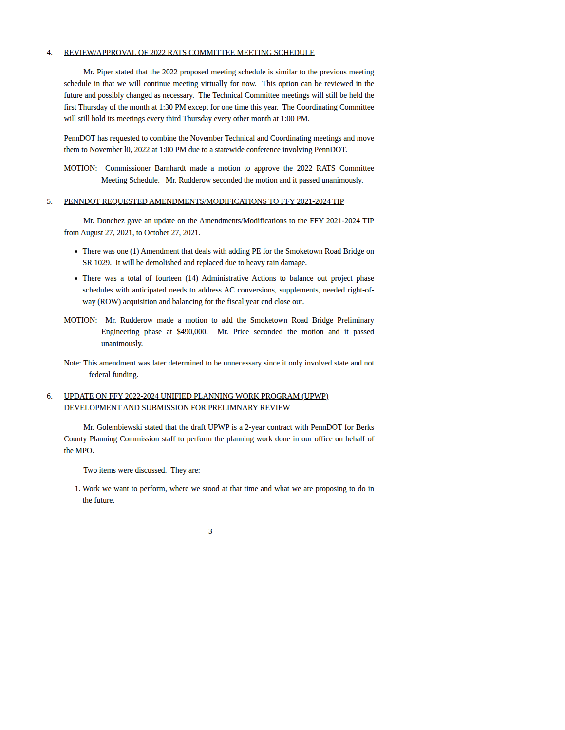4. Review/Approval of 2022 RATS Committee Meeting Schedule
Mr. Piper stated that the 2022 proposed meeting schedule is similar to the previous meeting schedule in that we will continue meeting virtually for now. This option can be reviewed in the future and possibly changed as necessary. The Technical Committee meetings will still be held the first Thursday of the month at 1:30 PM except for one time this year. The Coordinating Committee will still hold its meetings every third Thursday every other month at 1:00 PM.
PennDOT has requested to combine the November Technical and Coordinating meetings and move them to November l0, 2022 at 1:00 PM due to a statewide conference involving PennDOT.
MOTION: Commissioner Barnhardt made a motion to approve the 2022 RATS Committee Meeting Schedule. Mr. Rudderow seconded the motion and it passed unanimously.
5. PennDOT Requested Amendments/Modifications to FFY 2021-2024 TIP
Mr. Donchez gave an update on the Amendments/Modifications to the FFY 2021-2024 TIP from August 27, 2021, to October 27, 2021.
There was one (1) Amendment that deals with adding PE for the Smoketown Road Bridge on SR 1029. It will be demolished and replaced due to heavy rain damage.
There was a total of fourteen (14) Administrative Actions to balance out project phase schedules with anticipated needs to address AC conversions, supplements, needed right-of-way (ROW) acquisition and balancing for the fiscal year end close out.
MOTION: Mr. Rudderow made a motion to add the Smoketown Road Bridge Preliminary Engineering phase at $490,000. Mr. Price seconded the motion and it passed unanimously.
Note: This amendment was later determined to be unnecessary since it only involved state and not federal funding.
6. Update on FFY 2022-2024 Unified Planning Work Program (UPWP) Development and Submission for Prelimnary Review
Mr. Golembiewski stated that the draft UPWP is a 2-year contract with PennDOT for Berks County Planning Commission staff to perform the planning work done in our office on behalf of the MPO.
Two items were discussed. They are:
Work we want to perform, where we stood at that time and what we are proposing to do in the future.
3